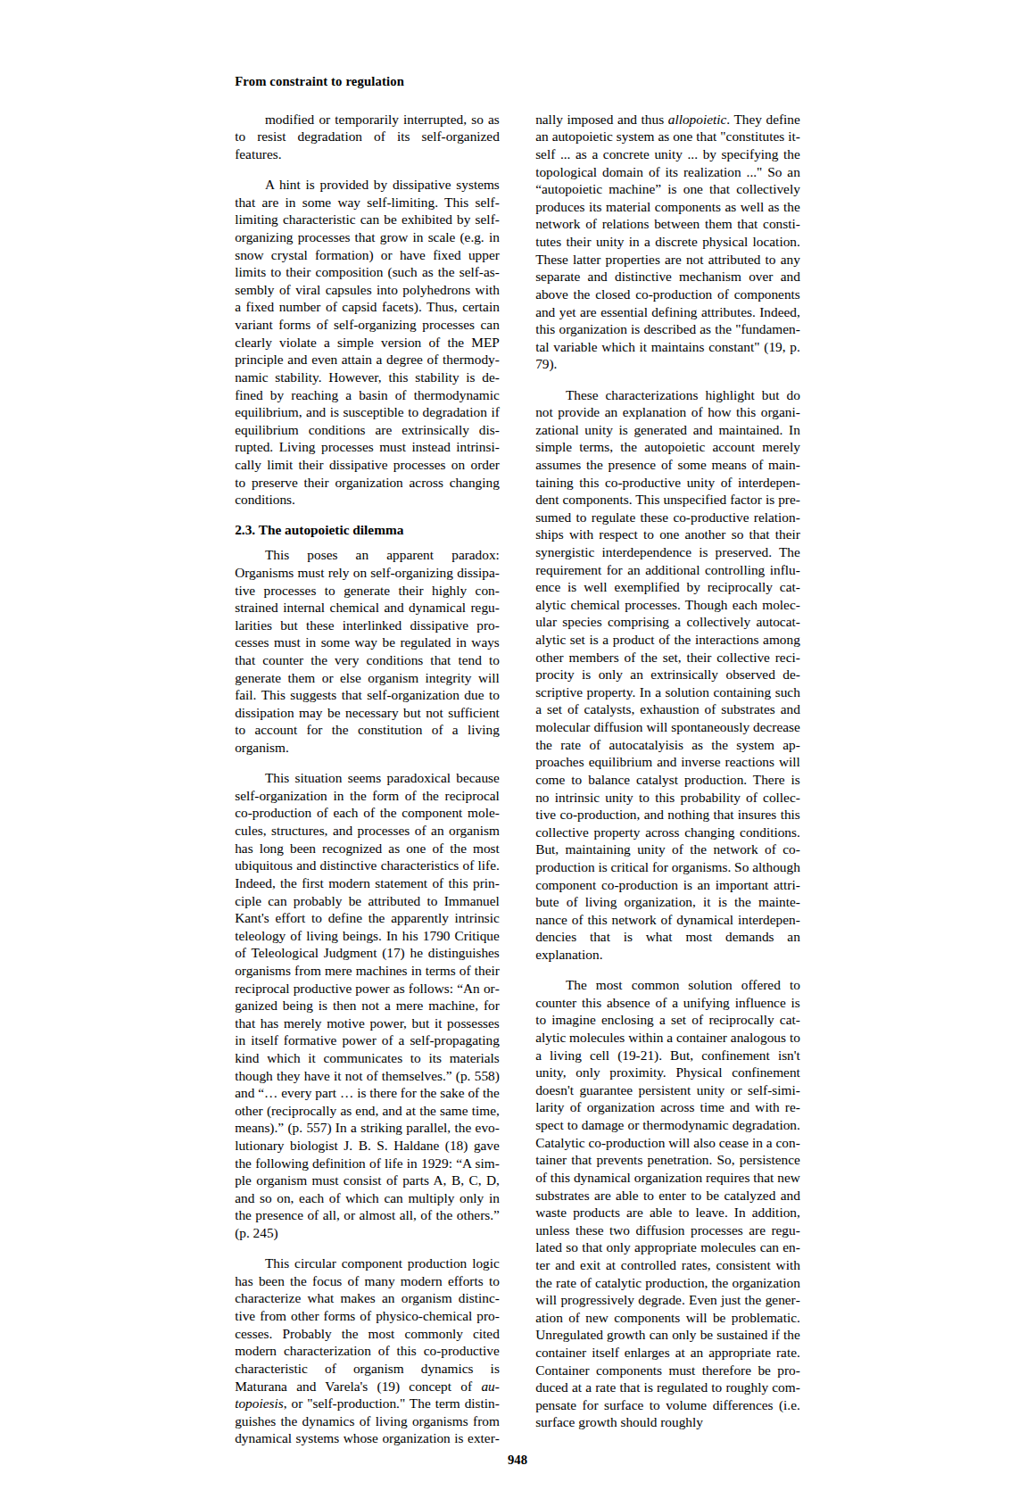From constraint to regulation
modified or temporarily interrupted, so as to resist degradation of its self-organized features.
A hint is provided by dissipative systems that are in some way self-limiting. This self-limiting characteristic can be exhibited by self-organizing processes that grow in scale (e.g. in snow crystal formation) or have fixed upper limits to their composition (such as the self-assembly of viral capsules into polyhedrons with a fixed number of capsid facets). Thus, certain variant forms of self-organizing processes can clearly violate a simple version of the MEP principle and even attain a degree of thermodynamic stability. However, this stability is defined by reaching a basin of thermodynamic equilibrium, and is susceptible to degradation if equilibrium conditions are extrinsically disrupted. Living processes must instead intrinsically limit their dissipative processes on order to preserve their organization across changing conditions.
2.3. The autopoietic dilemma
This poses an apparent paradox: Organisms must rely on self-organizing dissipative processes to generate their highly constrained internal chemical and dynamical regularities but these interlinked dissipative processes must in some way be regulated in ways that counter the very conditions that tend to generate them or else organism integrity will fail. This suggests that self-organization due to dissipation may be necessary but not sufficient to account for the constitution of a living organism.
This situation seems paradoxical because self-organization in the form of the reciprocal co-production of each of the component molecules, structures, and processes of an organism has long been recognized as one of the most ubiquitous and distinctive characteristics of life. Indeed, the first modern statement of this principle can probably be attributed to Immanuel Kant's effort to define the apparently intrinsic teleology of living beings. In his 1790 Critique of Teleological Judgment (17) he distinguishes organisms from mere machines in terms of their reciprocal productive power as follows: “An organized being is then not a mere machine, for that has merely motive power, but it possesses in itself formative power of a self-propagating kind which it communicates to its materials though they have it not of themselves.” (p. 558) and “… every part … is there for the sake of the other (reciprocally as end, and at the same time, means).” (p. 557) In a striking parallel, the evolutionary biologist J. B. S. Haldane (18) gave the following definition of life in 1929: “A simple organism must consist of parts A, B, C, D, and so on, each of which can multiply only in the presence of all, or almost all, of the others.” (p. 245)
This circular component production logic has been the focus of many modern efforts to characterize what makes an organism distinctive from other forms of physico-chemical processes. Probably the most commonly cited modern characterization of this co-productive characteristic of organism dynamics is Maturana and Varela's (19) concept of autopoiesis, or "self-production." The term distinguishes the dynamics of living organisms from dynamical systems whose organization is externally imposed and thus allopoietic. They define an autopoietic system as one that "constitutes itself ... as a concrete unity ... by specifying the topological domain of its realization ..." So an “autopoietic machine” is one that collectively produces its material components as well as the network of relations between them that constitutes their unity in a discrete physical location. These latter properties are not attributed to any separate and distinctive mechanism over and above the closed co-production of components and yet are essential defining attributes. Indeed, this organization is described as the "fundamental variable which it maintains constant" (19, p. 79).
These characterizations highlight but do not provide an explanation of how this organizational unity is generated and maintained. In simple terms, the autopoietic account merely assumes the presence of some means of maintaining this co-productive unity of interdependent components. This unspecified factor is presumed to regulate these co-productive relationships with respect to one another so that their synergistic interdependence is preserved. The requirement for an additional controlling influence is well exemplified by reciprocally catalytic chemical processes. Though each molecular species comprising a collectively autocatalytic set is a product of the interactions among other members of the set, their collective reciprocity is only an extrinsically observed descriptive property. In a solution containing such a set of catalysts, exhaustion of substrates and molecular diffusion will spontaneously decrease the rate of autocatalyisis as the system approaches equilibrium and inverse reactions will come to balance catalyst production. There is no intrinsic unity to this probability of collective co-production, and nothing that insures this collective property across changing conditions. But, maintaining unity of the network of co-production is critical for organisms. So although component co-production is an important attribute of living organization, it is the maintenance of this network of dynamical interdependencies that is what most demands an explanation.
The most common solution offered to counter this absence of a unifying influence is to imagine enclosing a set of reciprocally catalytic molecules within a container analogous to a living cell (19-21). But, confinement isn't unity, only proximity. Physical confinement doesn't guarantee persistent unity or self-similarity of organization across time and with respect to damage or thermodynamic degradation. Catalytic co-production will also cease in a container that prevents penetration. So, persistence of this dynamical organization requires that new substrates are able to enter to be catalyzed and waste products are able to leave. In addition, unless these two diffusion processes are regulated so that only appropriate molecules can enter and exit at controlled rates, consistent with the rate of catalytic production, the organization will progressively degrade. Even just the generation of new components will be problematic. Unregulated growth can only be sustained if the container itself enlarges at an appropriate rate. Container components must therefore be produced at a rate that is regulated to roughly compensate for surface to volume differences (i.e. surface growth should roughly
948